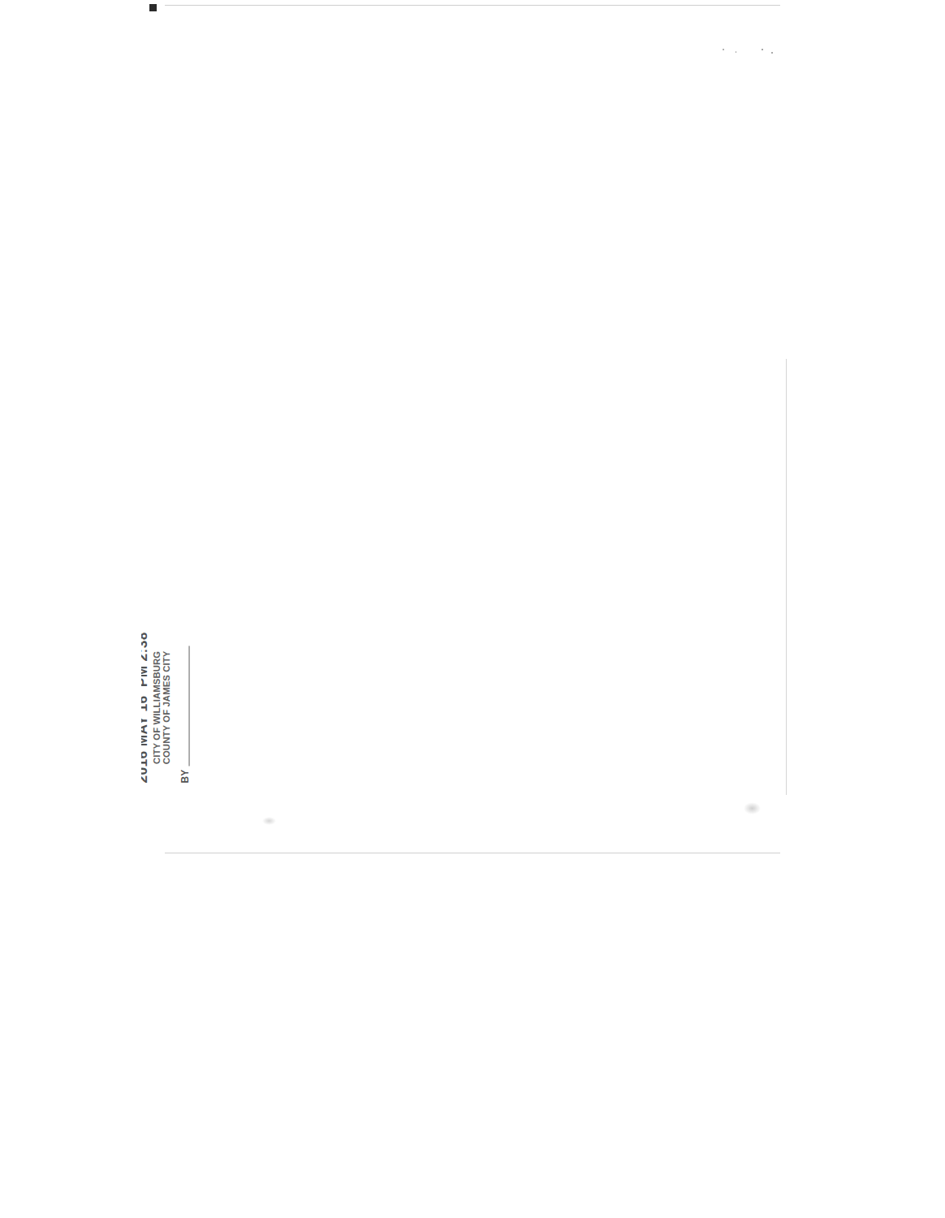FILED
MONA A. FOLEY
CLERK CIRCUIT COURT
2016 MAY 16 PM 2:38
CITY OF WILLIAMSBURG
COUNTY OF JAMES CITY
BY